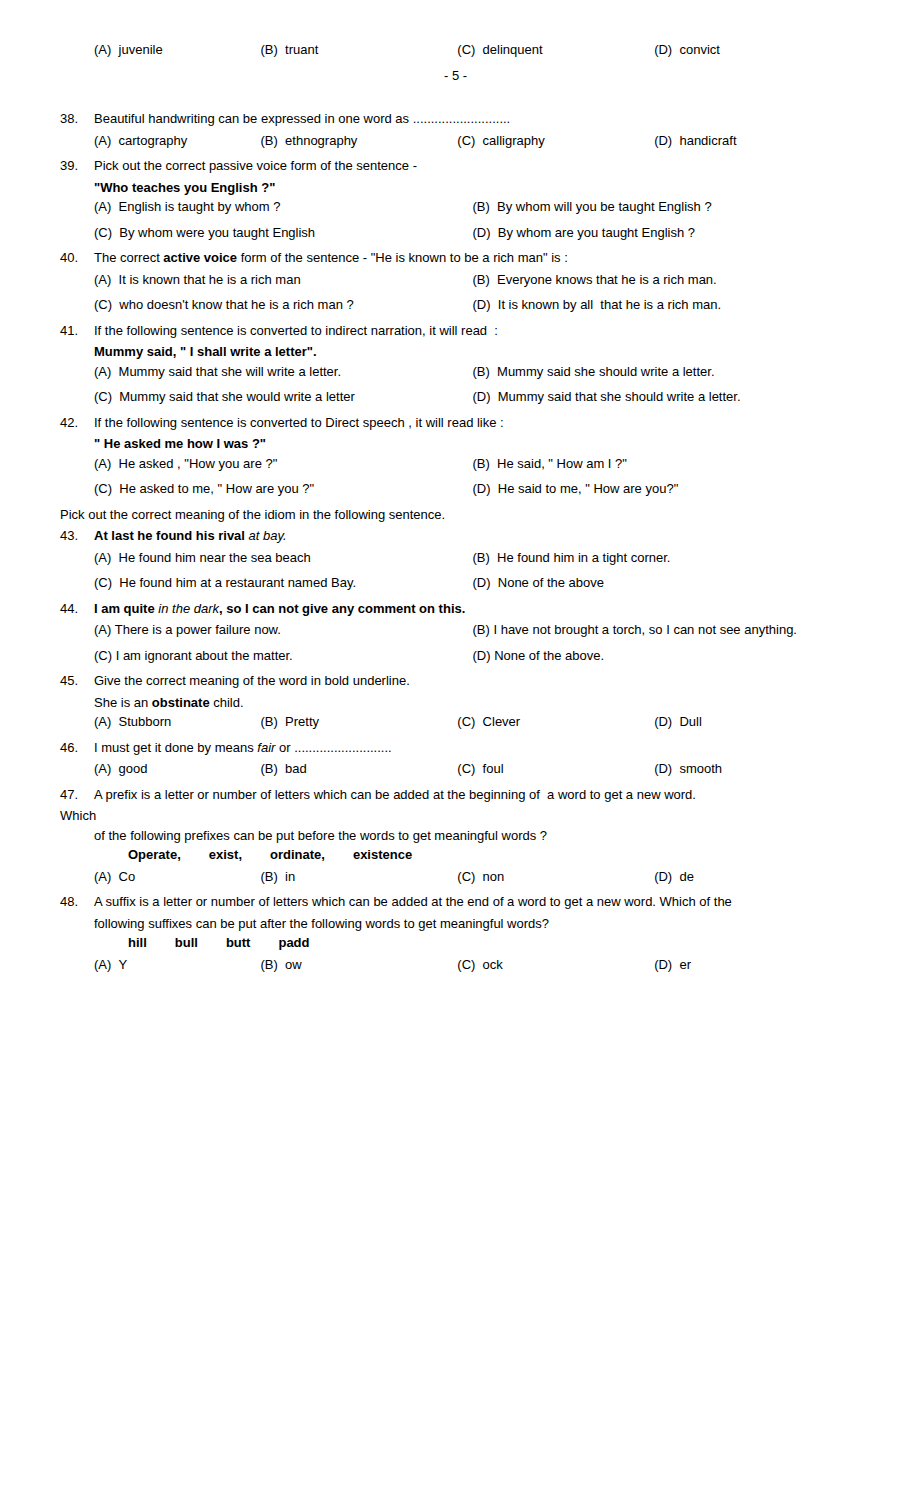(A) juvenile
(B) truant
(C) delinquent
(D) convict
- 5 -
38.
Beautiful handwriting can be expressed in one word as ...........................
(A) cartography
(B) ethnography
(C) calligraphy
(D) handicraft
39.
Pick out the correct passive voice form of the sentence -
"Who teaches you English ?"
(A) English is taught by whom ?
(B) By whom will you be taught English ?
(C) By whom were you taught English
(D) By whom are you taught English ?
40.
The correct active voice form of the sentence - "He is known to be a rich man" is :
(A) It is known that he is a rich man
(B) Everyone knows that he is a rich man.
(C) who doesn't know that he is a rich man ?
(D) It is known by all that he is a rich man.
41.
If the following sentence is converted to indirect narration, it will read :
Mummy said, " I shall write a letter".
(A) Mummy said that she will write a letter.
(B) Mummy said she should write a letter.
(C) Mummy said that she would write a letter
(D) Mummy said that she should write a letter.
42.
If the following sentence is converted to Direct speech , it will read like :
" He asked me how I was ?"
(A) He asked , "How you are ?"
(B) He said, " How am I ?"
(C) He asked to me, " How are you ?"
(D) He said to me, " How are you?"
Pick out the correct meaning of the idiom in the following sentence.
43.
At last he found his rival at bay.
(A) He found him near the sea beach
(B) He found him in a tight corner.
(C) He found him at a restaurant named Bay.
(D) None of the above
44.
I am quite in the dark, so I can not give any comment on this.
(A) There is a power failure now.
(B) I have not brought a torch, so I can not see anything.
(C) I am ignorant about the matter.
(D) None of the above.
45.
Give the correct meaning of the word in bold underline.
She is an obstinate child.
(A) Stubborn
(B) Pretty
(C) Clever
(D) Dull
46.
I must get it done by means fair or ...........................
(A) good
(B) bad
(C) foul
(D) smooth
47.
A prefix is a letter or number of letters which can be added at the beginning of a word to get a new word.
Which
of the following prefixes can be put before the words to get meaningful words ?
Operate, exist, ordinate, existence
(A) Co
(B) in
(C) non
(D) de
48.
A suffix is a letter or number of letters which can be added at the end of a word to get a new word. Which of the
following suffixes can be put after the following words to get meaningful words?
hill bull butt padd
(A) Y
(B) ow
(C) ock
(D) er